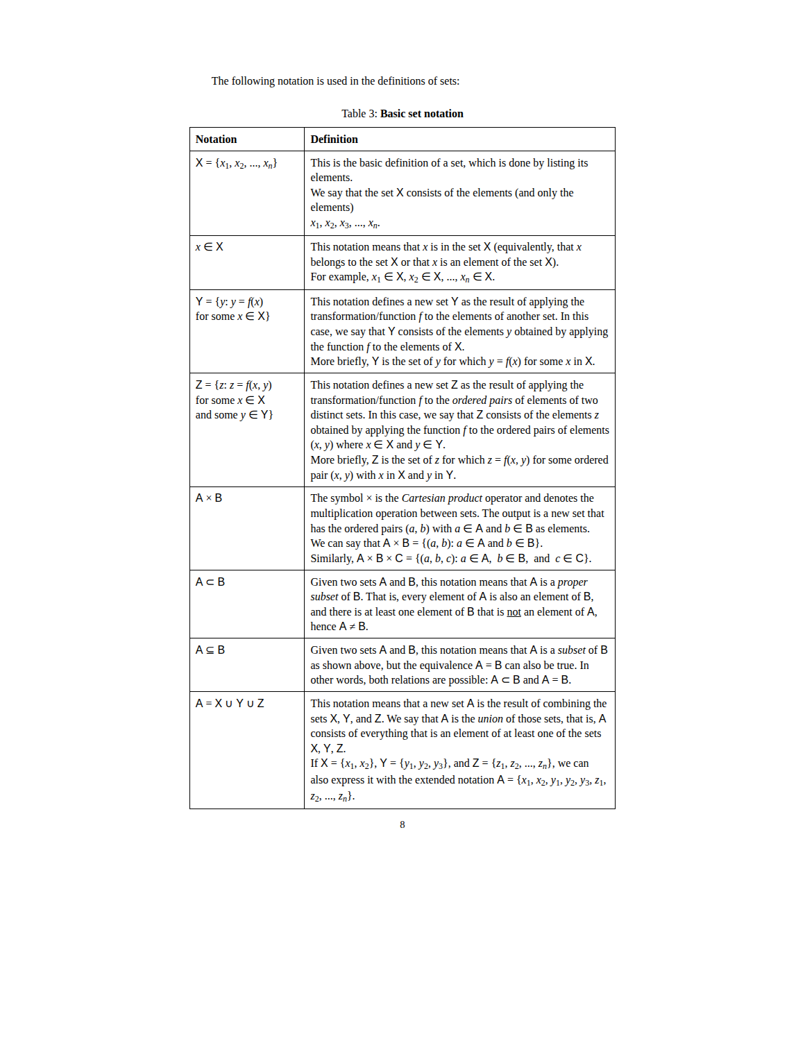The following notation is used in the definitions of sets:
Table 3: Basic set notation
| Notation | Definition |
| --- | --- |
| X = { x 1 , x 2 , ..., x n } | This is the basic definition of a set, which is done by listing its elements. We say that the set X consists of the elements (and only the elements) x 1 , x 2 , x 3 , ..., x n . |
| x ∈ X | This notation means that x is in the set X (equivalently, that x belongs to the set X or that x is an element of the set X ). For example, x 1 ∈ X , x 2 ∈ X , ..., x n ∈ X . |
| Y = { y : y = f ( x ) for some x ∈ X } | This notation defines a new set Y as the result of applying the transformation/function f to the elements of another set. In this case, we say that Y consists of the elements y obtained by applying the function f to the elements of X . More briefly, Y is the set of y for which y = f ( x ) for some x in X . |
| Z = { z : z = f ( x , y ) for some x ∈ X and some y ∈ Y } | This notation defines a new set Z as the result of applying the transformation/function f to the ordered pairs of elements of two distinct sets. In this case, we say that Z consists of the elements z obtained by applying the function f to the ordered pairs of elements ( x , y ) where x ∈ X and y ∈ Y . More briefly, Z is the set of z for which z = f ( x , y ) for some ordered pair ( x , y ) with x in X and y in Y . |
| A × B | The symbol × is the Cartesian product operator and denotes the multiplication operation between sets. The output is a new set that has the ordered pairs ( a , b ) with a ∈ A and b ∈ B as elements. We can say that A × B = {( a , b ): a ∈ A and b ∈ B }. Similarly, A × B × C = {( a , b , c ): a ∈ A , b ∈ B , and c ∈ C }. |
| A ⊂ B | Given two sets A and B , this notation means that A is a proper subset of B . That is, every element of A is also an element of B , and there is at least one element of B that is not an element of A , hence A ≠ B . |
| A ⊆ B | Given two sets A and B , this notation means that A is a subset of B as shown above, but the equivalence A = B can also be true. In other words, both relations are possible: A ⊂ B and A = B . |
| A = X ∪ Y ∪ Z | This notation means that a new set A is the result of combining the sets X , Y , and Z . We say that A is the union of those sets, that is, A consists of everything that is an element of at least one of the sets X , Y , Z . If X = { x 1 , x 2 }, Y = { y 1 , y 2 , y 3 }, and Z = { z 1 , z 2 , ..., z n }, we can also express it with the extended notation A = { x 1 , x 2 , y 1 , y 2 , y 3 , z 1 , z 2 , ..., z n }. |
8